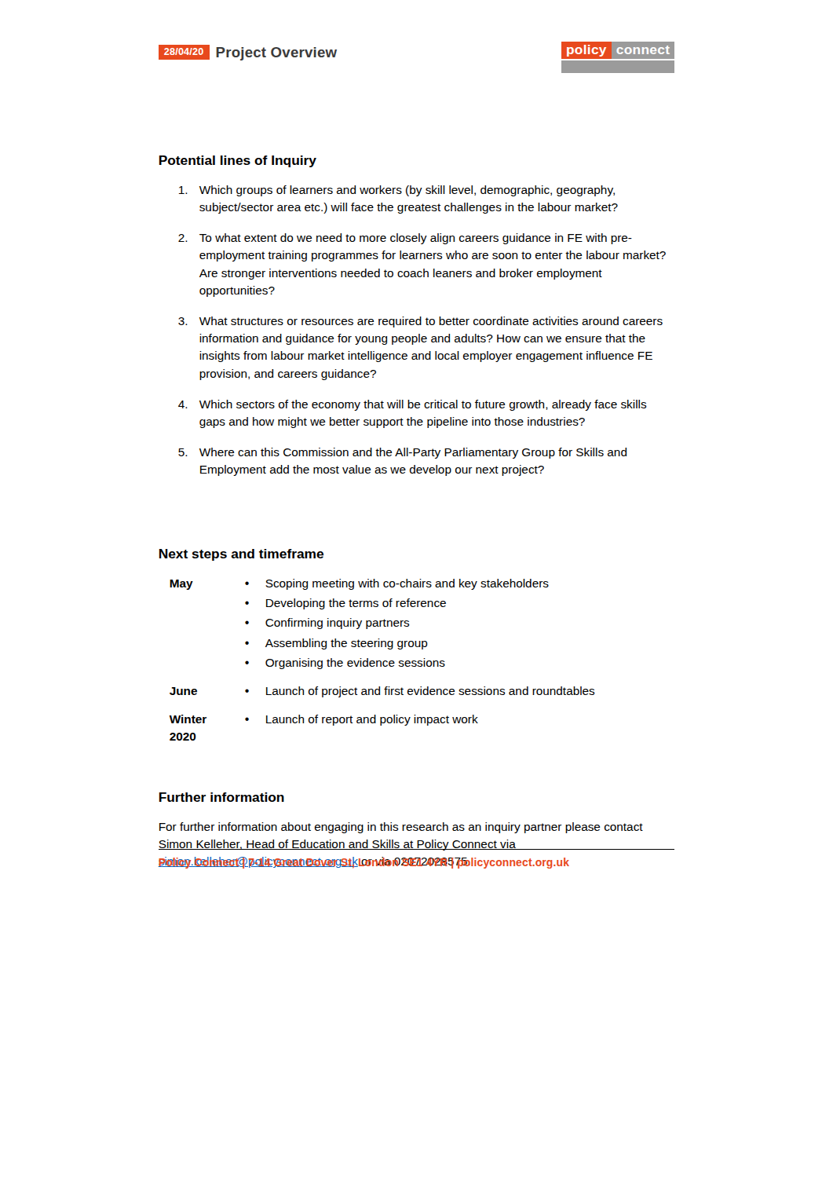28/04/20 Project Overview
policy connect
Potential lines of Inquiry
Which groups of learners and workers (by skill level, demographic, geography, subject/sector area etc.) will face the greatest challenges in the labour market?
To what extent do we need to more closely align careers guidance in FE with pre-employment training programmes for learners who are soon to enter the labour market? Are stronger interventions needed to coach leaners and broker employment opportunities?
What structures or resources are required to better coordinate activities around careers information and guidance for young people and adults? How can we ensure that the insights from labour market intelligence and local employer engagement influence FE provision, and careers guidance?
Which sectors of the economy that will be critical to future growth, already face skills gaps and how might we better support the pipeline into those industries?
Where can this Commission and the All-Party Parliamentary Group for Skills and Employment add the most value as we develop our next project?
Next steps and timeframe
May
Scoping meeting with co-chairs and key stakeholders
Developing the terms of reference
Confirming inquiry partners
Assembling the steering group
Organising the evidence sessions
June
Launch of project and first evidence sessions and roundtables
Winter
2020
Launch of report and policy impact work
Further information
For further information about engaging in this research as an inquiry partner please contact Simon Kelleher, Head of Education and Skills at Policy Connect via simon.kelleher@policyconnect.org.uk or via 02072028575.
Policy Connect | 7-14 Great Dover St, London SE1 4YR | policyconnect.org.uk